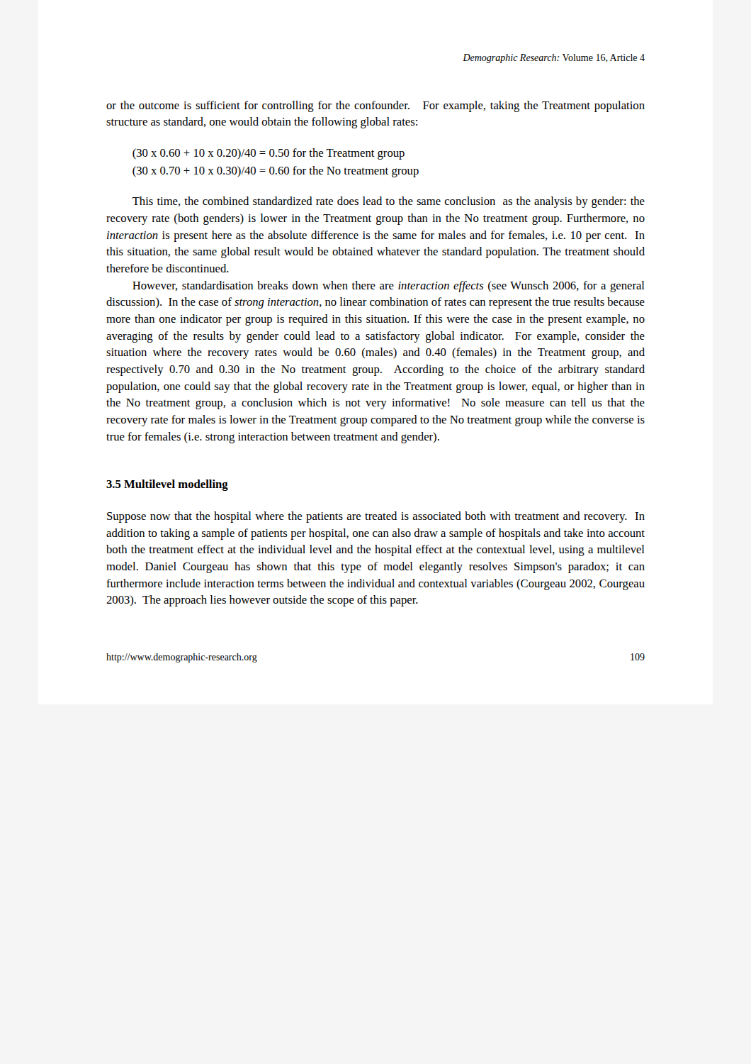Demographic Research: Volume 16, Article 4
or the outcome is sufficient for controlling for the confounder. For example, taking the Treatment population structure as standard, one would obtain the following global rates:
(30 x 0.60 + 10 x 0.20)/40 = 0.50 for the Treatment group
(30 x 0.70 + 10 x 0.30)/40 = 0.60 for the No treatment group
This time, the combined standardized rate does lead to the same conclusion as the analysis by gender: the recovery rate (both genders) is lower in the Treatment group than in the No treatment group. Furthermore, no interaction is present here as the absolute difference is the same for males and for females, i.e. 10 per cent. In this situation, the same global result would be obtained whatever the standard population. The treatment should therefore be discontinued.
However, standardisation breaks down when there are interaction effects (see Wunsch 2006, for a general discussion). In the case of strong interaction, no linear combination of rates can represent the true results because more than one indicator per group is required in this situation. If this were the case in the present example, no averaging of the results by gender could lead to a satisfactory global indicator. For example, consider the situation where the recovery rates would be 0.60 (males) and 0.40 (females) in the Treatment group, and respectively 0.70 and 0.30 in the No treatment group. According to the choice of the arbitrary standard population, one could say that the global recovery rate in the Treatment group is lower, equal, or higher than in the No treatment group, a conclusion which is not very informative! No sole measure can tell us that the recovery rate for males is lower in the Treatment group compared to the No treatment group while the converse is true for females (i.e. strong interaction between treatment and gender).
3.5 Multilevel modelling
Suppose now that the hospital where the patients are treated is associated both with treatment and recovery. In addition to taking a sample of patients per hospital, one can also draw a sample of hospitals and take into account both the treatment effect at the individual level and the hospital effect at the contextual level, using a multilevel model. Daniel Courgeau has shown that this type of model elegantly resolves Simpson's paradox; it can furthermore include interaction terms between the individual and contextual variables (Courgeau 2002, Courgeau 2003). The approach lies however outside the scope of this paper.
http://www.demographic-research.org 109